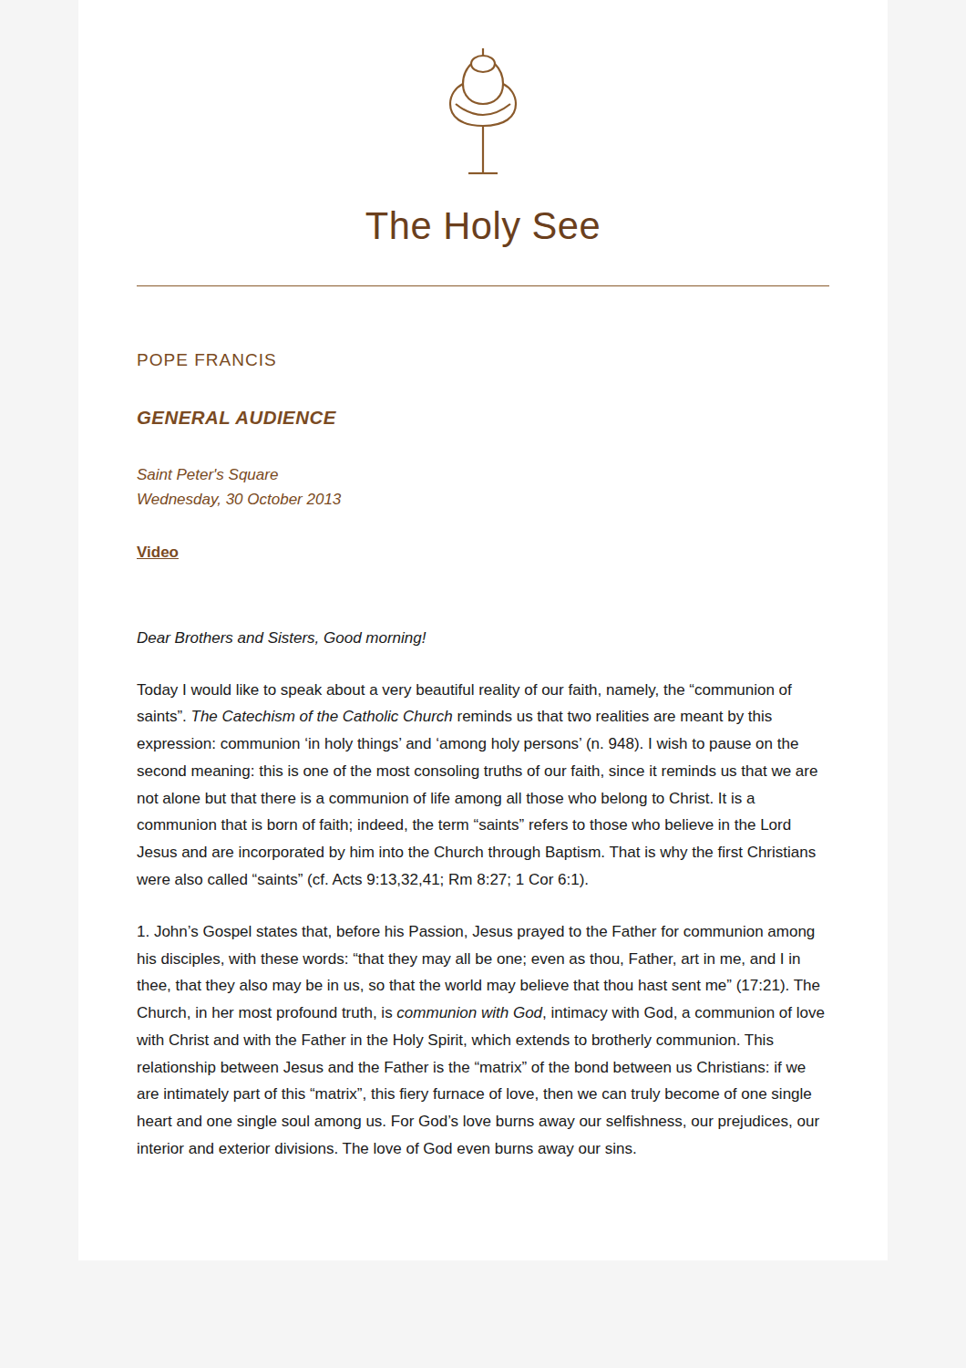The Holy See
POPE FRANCIS
GENERAL AUDIENCE
Saint Peter's Square
Wednesday, 30 October 2013
Video
Dear Brothers and Sisters, Good morning!
Today I would like to speak about a very beautiful reality of our faith, namely, the “communion of saints”. The Catechism of the Catholic Church reminds us that two realities are meant by this expression: communion ‘in holy things’ and ‘among holy persons’ (n. 948). I wish to pause on the second meaning: this is one of the most consoling truths of our faith, since it reminds us that we are not alone but that there is a communion of life among all those who belong to Christ. It is a communion that is born of faith; indeed, the term “saints” refers to those who believe in the Lord Jesus and are incorporated by him into the Church through Baptism. That is why the first Christians were also called “saints” (cf. Acts 9:13,32,41; Rm 8:27; 1 Cor 6:1).
1. John’s Gospel states that, before his Passion, Jesus prayed to the Father for communion among his disciples, with these words: “that they may all be one; even as thou, Father, art in me, and I in thee, that they also may be in us, so that the world may believe that thou hast sent me” (17:21). The Church, in her most profound truth, is communion with God, intimacy with God, a communion of love with Christ and with the Father in the Holy Spirit, which extends to brotherly communion. This relationship between Jesus and the Father is the “matrix” of the bond between us Christians: if we are intimately part of this “matrix”, this fiery furnace of love, then we can truly become of one single heart and one single soul among us. For God’s love burns away our selfishness, our prejudices, our interior and exterior divisions. The love of God even burns away our sins.